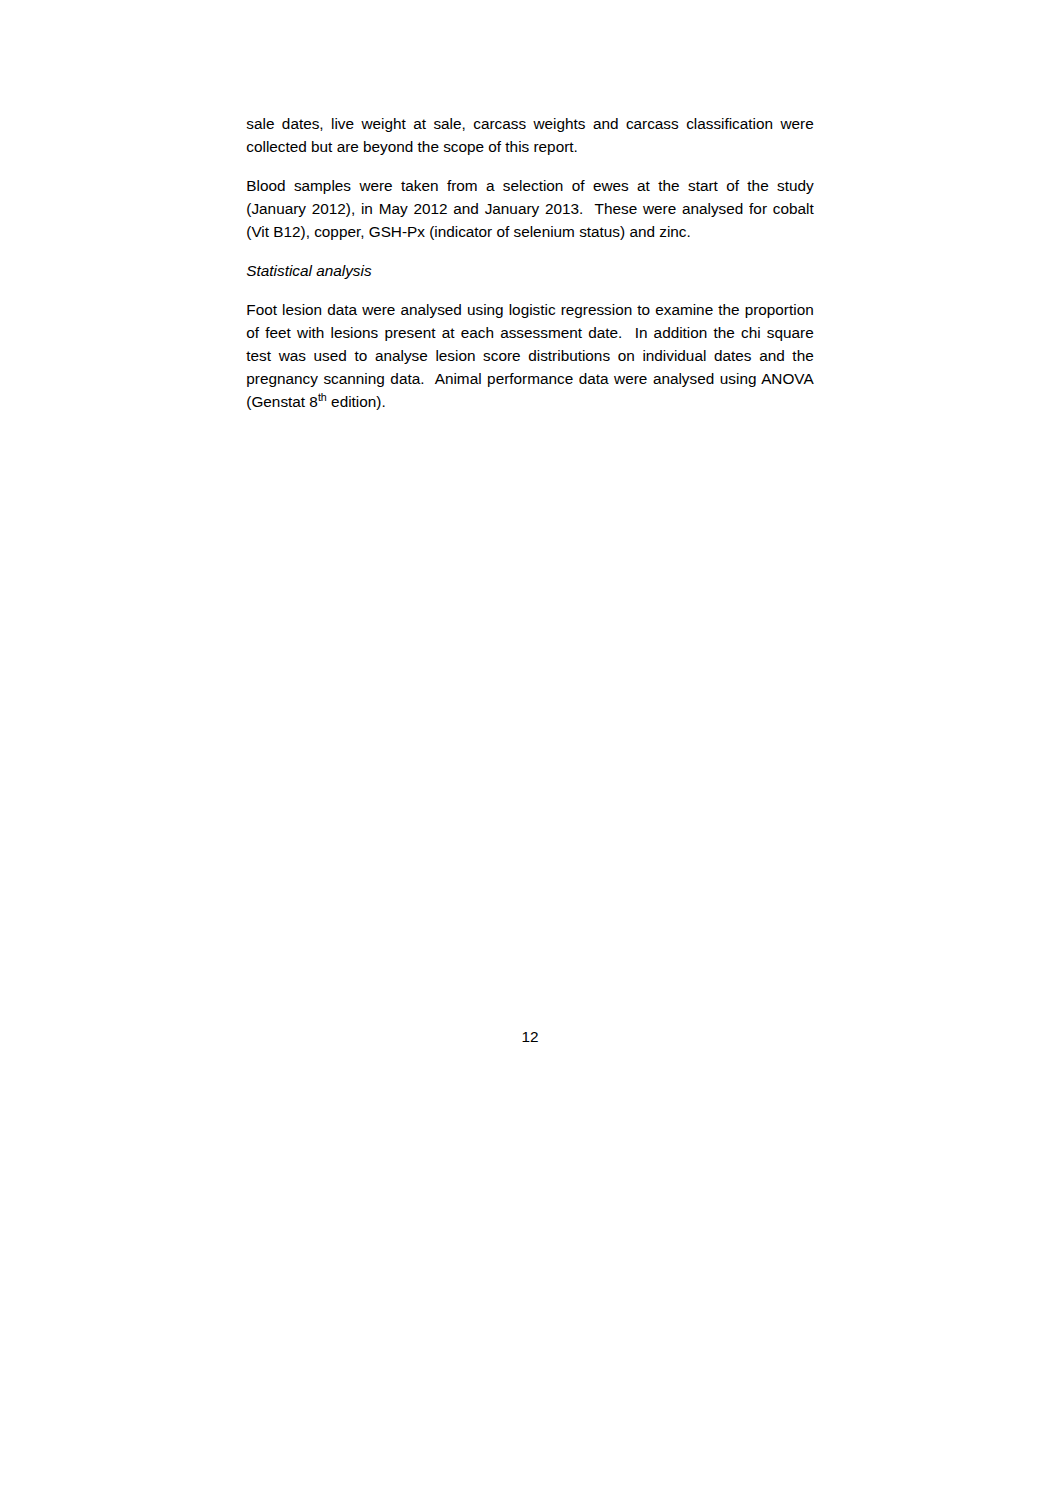sale dates, live weight at sale, carcass weights and carcass classification were collected but are beyond the scope of this report.
Blood samples were taken from a selection of ewes at the start of the study (January 2012), in May 2012 and January 2013. These were analysed for cobalt (Vit B12), copper, GSH-Px (indicator of selenium status) and zinc.
Statistical analysis
Foot lesion data were analysed using logistic regression to examine the proportion of feet with lesions present at each assessment date. In addition the chi square test was used to analyse lesion score distributions on individual dates and the pregnancy scanning data. Animal performance data were analysed using ANOVA (Genstat 8th edition).
12